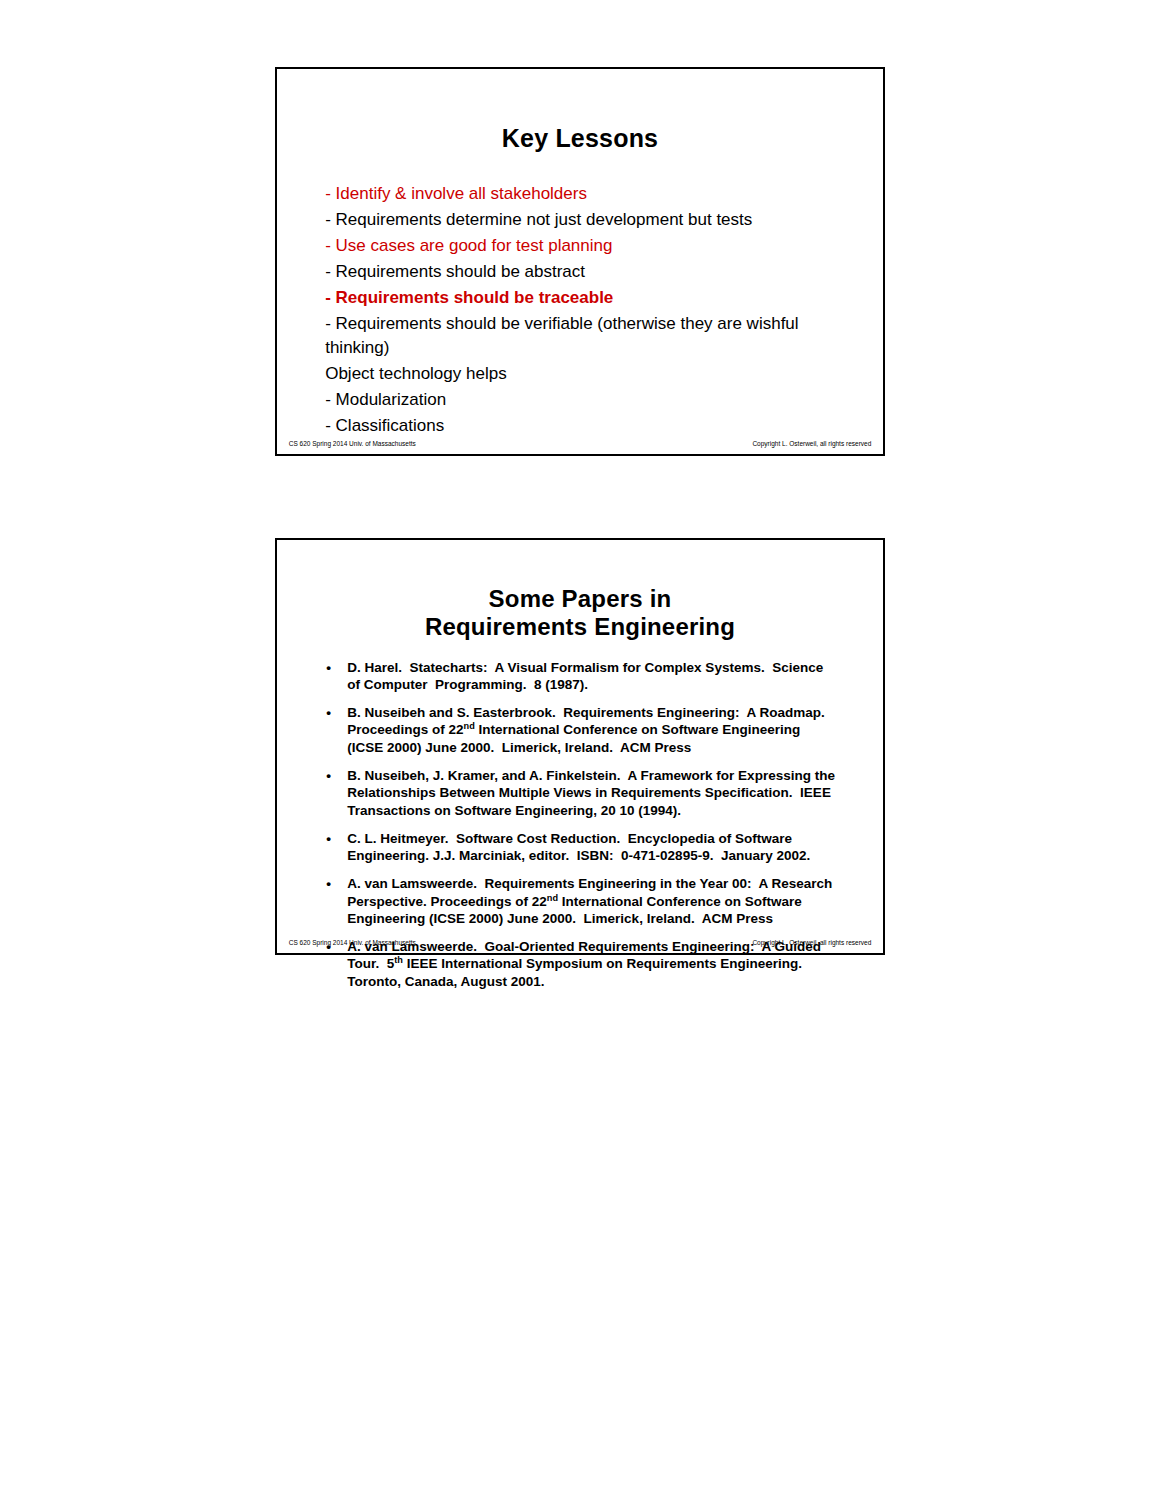Key Lessons
- Identify & involve all stakeholders
- Requirements determine not just development but tests
- Use cases are good for test planning
- Requirements should be abstract
- Requirements should be traceable
- Requirements should be verifiable (otherwise they are wishful thinking)
Object technology helps
- Modularization
- Classifications
CS 620 Spring 2014 Univ. of Massachusetts Copyright L. Osterweil, all rights reserved
Some Papers in
Requirements Engineering
D. Harel. Statecharts: A Visual Formalism for Complex Systems. Science of Computer Programming. 8 (1987).
B. Nuseibeh and S. Easterbrook. Requirements Engineering: A Roadmap. Proceedings of 22nd International Conference on Software Engineering (ICSE 2000) June 2000. Limerick, Ireland. ACM Press
B. Nuseibeh, J. Kramer, and A. Finkelstein. A Framework for Expressing the Relationships Between Multiple Views in Requirements Specification. IEEE Transactions on Software Engineering, 20 10 (1994).
C. L. Heitmeyer. Software Cost Reduction. Encyclopedia of Software Engineering. J.J. Marciniak, editor. ISBN: 0-471-02895-9. January 2002.
A. van Lamsweerde. Requirements Engineering in the Year 00: A Research Perspective. Proceedings of 22nd International Conference on Software Engineering (ICSE 2000) June 2000. Limerick, Ireland. ACM Press
A. van Lamsweerde. Goal-Oriented Requirements Engineering: A Guided Tour. 5th IEEE International Symposium on Requirements Engineering. Toronto, Canada, August 2001.
CS 620 Spring 2014 Univ. of Massachusetts Copyright L. Osterweil, all rights reserved